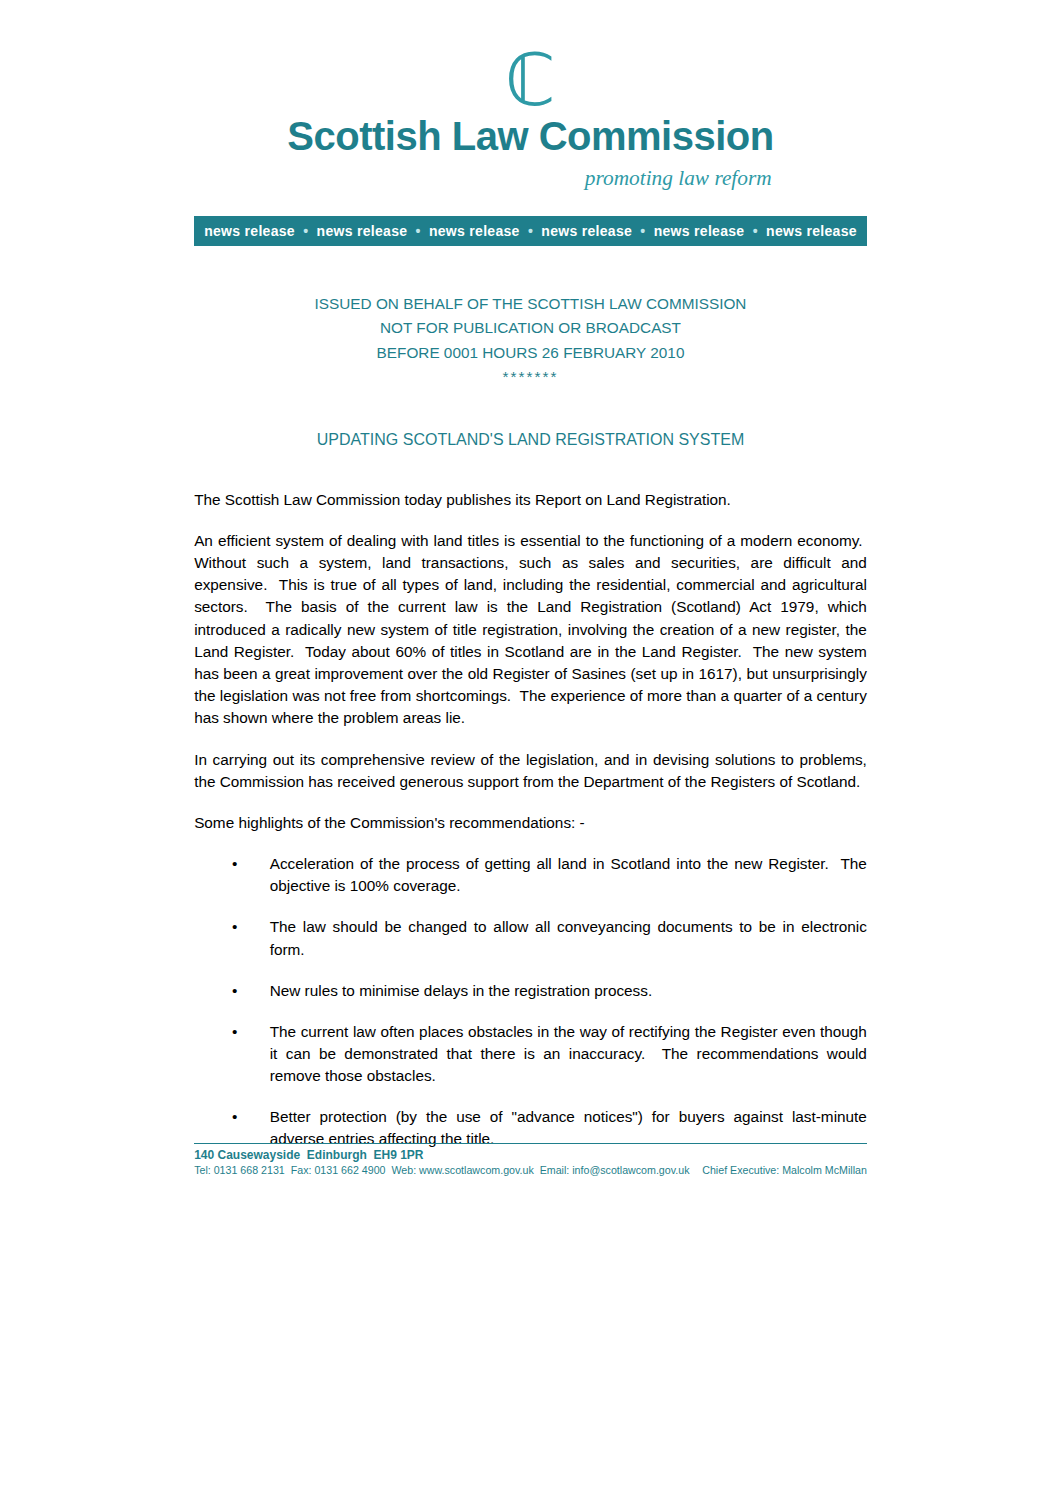ℂ
Scottish Law Commission
promoting law reform
news release • news release • news release • news release • news release • news release
ISSUED ON BEHALF OF THE SCOTTISH LAW COMMISSION
NOT FOR PUBLICATION OR BROADCAST
BEFORE 0001 HOURS 26 FEBRUARY 2010
*******
UPDATING SCOTLAND'S LAND REGISTRATION SYSTEM
The Scottish Law Commission today publishes its Report on Land Registration.
An efficient system of dealing with land titles is essential to the functioning of a modern economy. Without such a system, land transactions, such as sales and securities, are difficult and expensive. This is true of all types of land, including the residential, commercial and agricultural sectors. The basis of the current law is the Land Registration (Scotland) Act 1979, which introduced a radically new system of title registration, involving the creation of a new register, the Land Register. Today about 60% of titles in Scotland are in the Land Register. The new system has been a great improvement over the old Register of Sasines (set up in 1617), but unsurprisingly the legislation was not free from shortcomings. The experience of more than a quarter of a century has shown where the problem areas lie.
In carrying out its comprehensive review of the legislation, and in devising solutions to problems, the Commission has received generous support from the Department of the Registers of Scotland.
Some highlights of the Commission's recommendations: -
Acceleration of the process of getting all land in Scotland into the new Register. The objective is 100% coverage.
The law should be changed to allow all conveyancing documents to be in electronic form.
New rules to minimise delays in the registration process.
The current law often places obstacles in the way of rectifying the Register even though it can be demonstrated that there is an inaccuracy. The recommendations would remove those obstacles.
Better protection (by the use of "advance notices") for buyers against last-minute adverse entries affecting the title.
140 Causewayside Edinburgh EH9 1PR
Tel: 0131 668 2131 Fax: 0131 662 4900 Web: www.scotlawcom.gov.uk Email: info@scotlawcom.gov.uk
Chief Executive: Malcolm McMillan